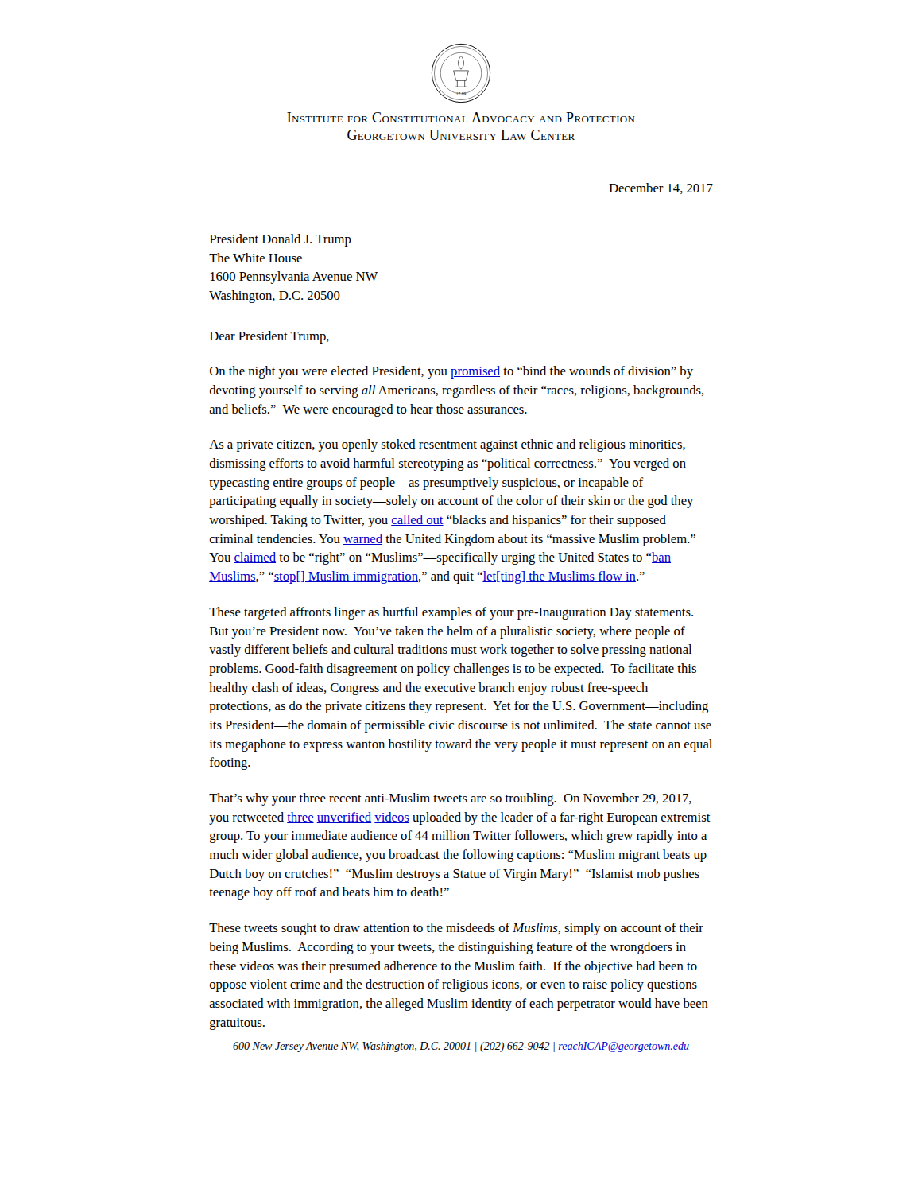17 89
Institute for Constitutional Advocacy and Protection Georgetown University Law Center
December 14, 2017
President Donald J. Trump
The White House
1600 Pennsylvania Avenue NW
Washington, D.C. 20500
Dear President Trump,
On the night you were elected President, you promised to “bind the wounds of division” by devoting yourself to serving all Americans, regardless of their “races, religions, backgrounds, and beliefs.” We were encouraged to hear those assurances.
As a private citizen, you openly stoked resentment against ethnic and religious minorities, dismissing efforts to avoid harmful stereotyping as “political correctness.” You verged on typecasting entire groups of people—as presumptively suspicious, or incapable of participating equally in society—solely on account of the color of their skin or the god they worshiped. Taking to Twitter, you called out “blacks and hispanics” for their supposed criminal tendencies. You warned the United Kingdom about its “massive Muslim problem.” You claimed to be “right” on “Muslims”—specifically urging the United States to “ban Muslims,” “stop[] Muslim immigration,” and quit “let[ting] the Muslims flow in.”
These targeted affronts linger as hurtful examples of your pre-Inauguration Day statements. But you’re President now. You’ve taken the helm of a pluralistic society, where people of vastly different beliefs and cultural traditions must work together to solve pressing national problems. Good-faith disagreement on policy challenges is to be expected. To facilitate this healthy clash of ideas, Congress and the executive branch enjoy robust free-speech protections, as do the private citizens they represent. Yet for the U.S. Government—including its President—the domain of permissible civic discourse is not unlimited. The state cannot use its megaphone to express wanton hostility toward the very people it must represent on an equal footing.
That’s why your three recent anti-Muslim tweets are so troubling. On November 29, 2017, you retweeted three unverified videos uploaded by the leader of a far-right European extremist group. To your immediate audience of 44 million Twitter followers, which grew rapidly into a much wider global audience, you broadcast the following captions: “Muslim migrant beats up Dutch boy on crutches!” “Muslim destroys a Statue of Virgin Mary!” “Islamist mob pushes teenage boy off roof and beats him to death!”
These tweets sought to draw attention to the misdeeds of Muslims, simply on account of their being Muslims. According to your tweets, the distinguishing feature of the wrongdoers in these videos was their presumed adherence to the Muslim faith. If the objective had been to oppose violent crime and the destruction of religious icons, or even to raise policy questions associated with immigration, the alleged Muslim identity of each perpetrator would have been gratuitous.
600 New Jersey Avenue NW, Washington, D.C. 20001 | (202) 662-9042 | reachICAP@georgetown.edu